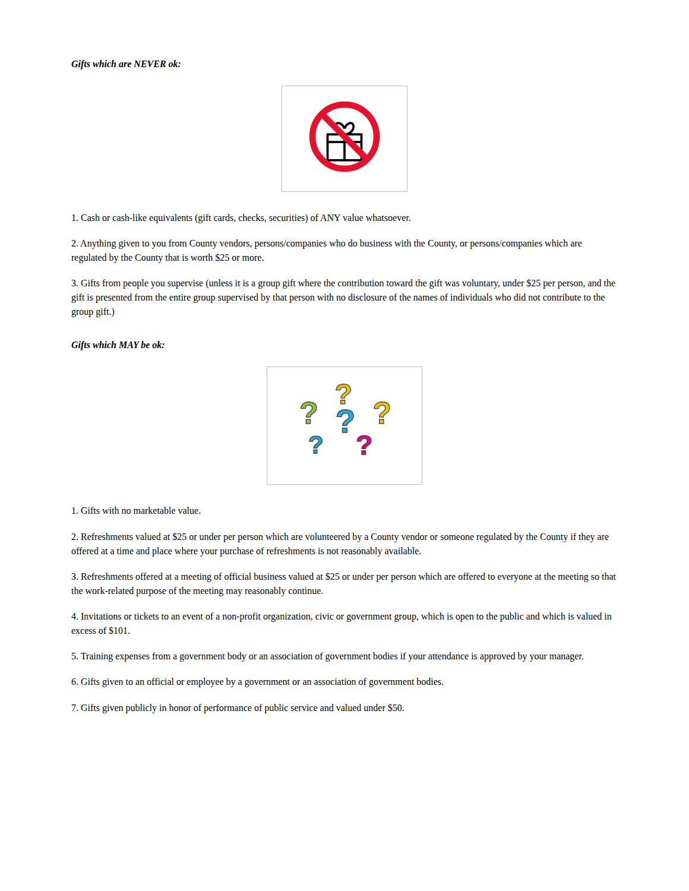Gifts which are NEVER ok:
1. Cash or cash-like equivalents (gift cards, checks, securities) of ANY value whatsoever.
2. Anything given to you from County vendors, persons/companies who do business with the County, or persons/companies which are regulated by the County that is worth $25 or more.
3. Gifts from people you supervise (unless it is a group gift where the contribution toward the gift was voluntary, under $25 per person, and the gift is presented from the entire group supervised by that person with no disclosure of the names of individuals who did not contribute to the group gift.)
Gifts which MAY be ok:
? ? ? ? ? ?
1. Gifts with no marketable value.
2. Refreshments valued at $25 or under per person which are volunteered by a County vendor or someone regulated by the County if they are offered at a time and place where your purchase of refreshments is not reasonably available.
3. Refreshments offered at a meeting of official business valued at $25 or under per person which are offered to everyone at the meeting so that the work-related purpose of the meeting may reasonably continue.
4. Invitations or tickets to an event of a non-profit organization, civic or government group, which is open to the public and which is valued in excess of $101.
5. Training expenses from a government body or an association of government bodies if your attendance is approved by your manager.
6. Gifts given to an official or employee by a government or an association of government bodies.
7. Gifts given publicly in honor of performance of public service and valued under $50.